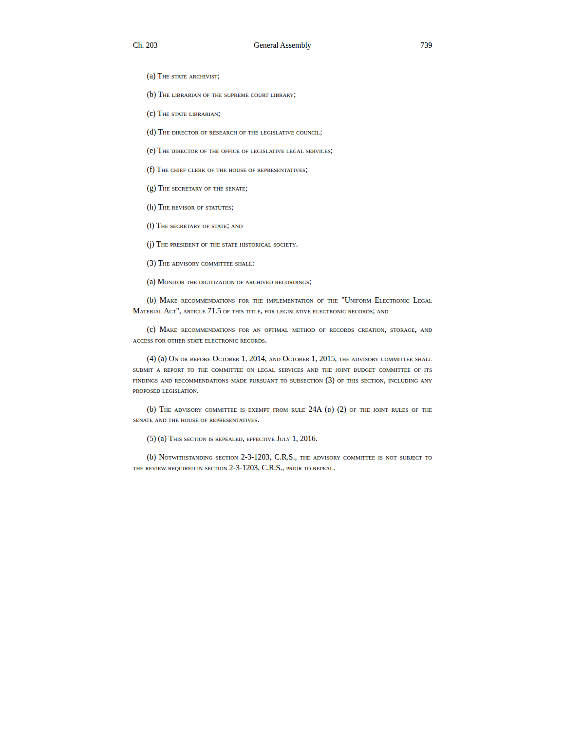Ch. 203
General Assembly
739
(a) The state archivist;
(b) The librarian of the supreme court library;
(c) The state librarian;
(d) The director of research of the legislative council;
(e) The director of the office of legislative legal services;
(f) The chief clerk of the house of representatives;
(g) The secretary of the senate;
(h) The revisor of statutes;
(i) The secretary of state; and
(j) The president of the state historical society.
(3) The advisory committee shall:
(a) Monitor the digitization of archived recordings;
(b) Make recommendations for the implementation of the "Uniform Electronic Legal Material Act", article 71.5 of this title, for legislative electronic records; and
(c) Make recommendations for an optimal method of records creation, storage, and access for other state electronic records.
(4) (a) On or before October 1, 2014, and October 1, 2015, the advisory committee shall submit a report to the committee on legal services and the joint budget committee of its findings and recommendations made pursuant to subsection (3) of this section, including any proposed legislation.
(b) The advisory committee is exempt from rule 24A (d) (2) of the joint rules of the senate and the house of representatives.
(5) (a) This section is repealed, effective July 1, 2016.
(b) Notwithstanding section 2-3-1203, C.R.S., the advisory committee is not subject to the review required in section 2-3-1203, C.R.S., prior to repeal.